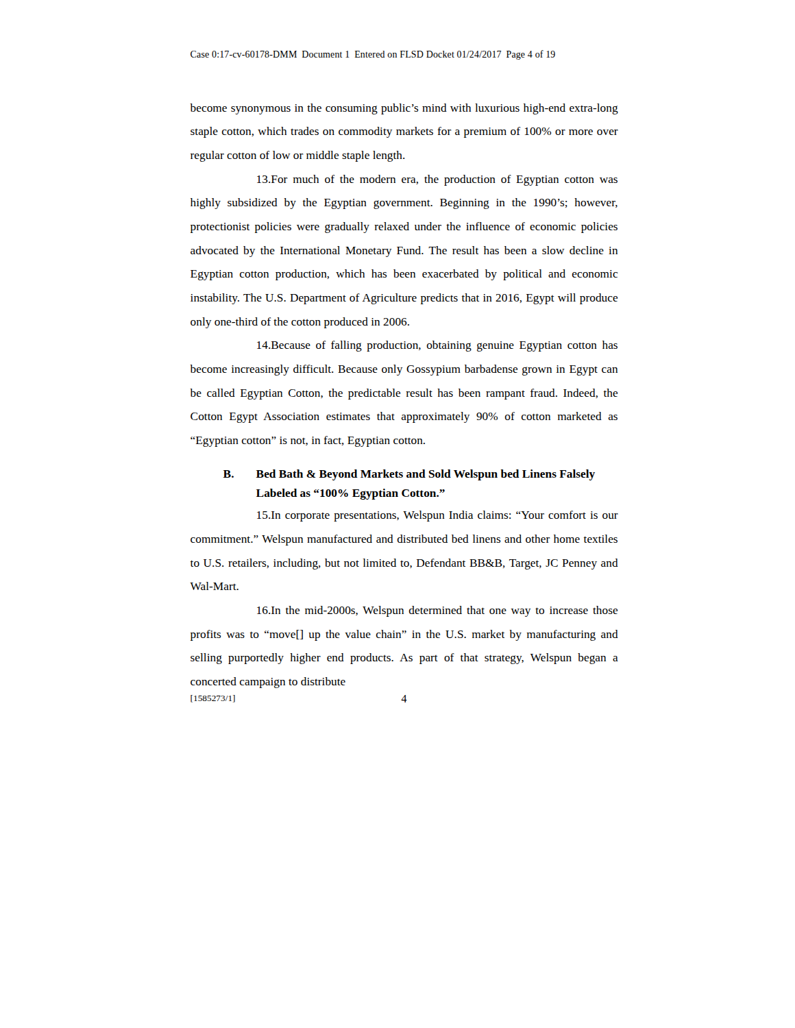Case 0:17-cv-60178-DMM Document 1 Entered on FLSD Docket 01/24/2017 Page 4 of 19
become synonymous in the consuming public’s mind with luxurious high-end extra-long staple cotton, which trades on commodity markets for a premium of 100% or more over regular cotton of low or middle staple length.
13. For much of the modern era, the production of Egyptian cotton was highly subsidized by the Egyptian government. Beginning in the 1990’s; however, protectionist policies were gradually relaxed under the influence of economic policies advocated by the International Monetary Fund. The result has been a slow decline in Egyptian cotton production, which has been exacerbated by political and economic instability. The U.S. Department of Agriculture predicts that in 2016, Egypt will produce only one-third of the cotton produced in 2006.
14. Because of falling production, obtaining genuine Egyptian cotton has become increasingly difficult. Because only Gossypium barbadense grown in Egypt can be called Egyptian Cotton, the predictable result has been rampant fraud. Indeed, the Cotton Egypt Association estimates that approximately 90% of cotton marketed as “Egyptian cotton” is not, in fact, Egyptian cotton.
B. Bed Bath & Beyond Markets and Sold Welspun bed Linens Falsely Labeled as “100% Egyptian Cotton.”
15. In corporate presentations, Welspun India claims: “Your comfort is our commitment.” Welspun manufactured and distributed bed linens and other home textiles to U.S. retailers, including, but not limited to, Defendant BB&B, Target, JC Penney and Wal-Mart.
16. In the mid-2000s, Welspun determined that one way to increase those profits was to “move[] up the value chain” in the U.S. market by manufacturing and selling purportedly higher end products. As part of that strategy, Welspun began a concerted campaign to distribute
[1585273/1] 4